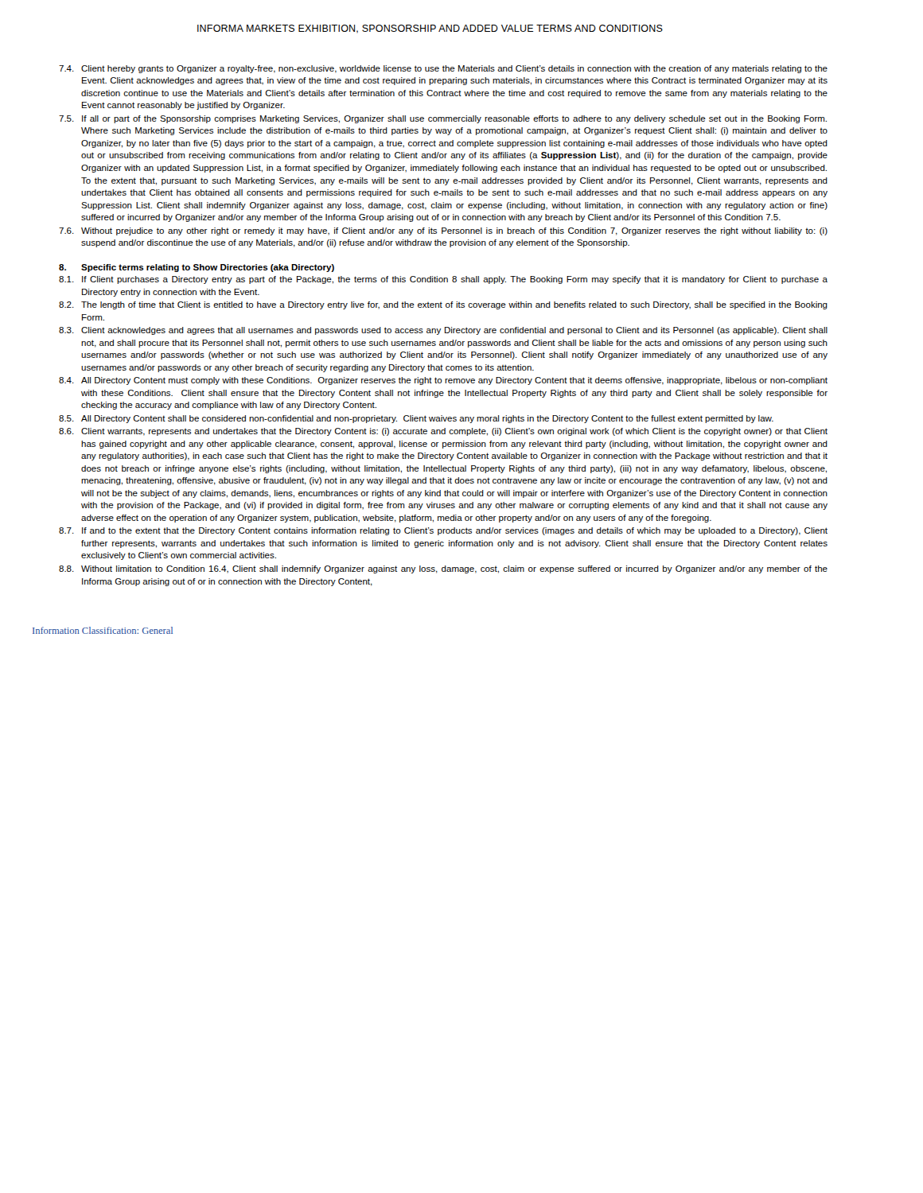INFORMA MARKETS EXHIBITION, SPONSORSHIP AND ADDED VALUE TERMS AND CONDITIONS
7.4.
Client hereby grants to Organizer a royalty-free, non-exclusive, worldwide license to use the Materials and Client’s details in connection with the creation of any materials relating to the Event. Client acknowledges and agrees that, in view of the time and cost required in preparing such materials, in circumstances where this Contract is terminated Organizer may at its discretion continue to use the Materials and Client’s details after termination of this Contract where the time and cost required to remove the same from any materials relating to the Event cannot reasonably be justified by Organizer.
7.5.
If all or part of the Sponsorship comprises Marketing Services, Organizer shall use commercially reasonable efforts to adhere to any delivery schedule set out in the Booking Form. Where such Marketing Services include the distribution of e-mails to third parties by way of a promotional campaign, at Organizer’s request Client shall: (i) maintain and deliver to Organizer, by no later than five (5) days prior to the start of a campaign, a true, correct and complete suppression list containing e-mail addresses of those individuals who have opted out or unsubscribed from receiving communications from and/or relating to Client and/or any of its affiliates (a Suppression List), and (ii) for the duration of the campaign, provide Organizer with an updated Suppression List, in a format specified by Organizer, immediately following each instance that an individual has requested to be opted out or unsubscribed. To the extent that, pursuant to such Marketing Services, any e-mails will be sent to any e-mail addresses provided by Client and/or its Personnel, Client warrants, represents and undertakes that Client has obtained all consents and permissions required for such e-mails to be sent to such e-mail addresses and that no such e-mail address appears on any Suppression List. Client shall indemnify Organizer against any loss, damage, cost, claim or expense (including, without limitation, in connection with any regulatory action or fine) suffered or incurred by Organizer and/or any member of the Informa Group arising out of or in connection with any breach by Client and/or its Personnel of this Condition 7.5.
7.6.
Without prejudice to any other right or remedy it may have, if Client and/or any of its Personnel is in breach of this Condition 7, Organizer reserves the right without liability to: (i) suspend and/or discontinue the use of any Materials, and/or (ii) refuse and/or withdraw the provision of any element of the Sponsorship.
8. Specific terms relating to Show Directories (aka Directory)
8.1.
If Client purchases a Directory entry as part of the Package, the terms of this Condition 8 shall apply. The Booking Form may specify that it is mandatory for Client to purchase a Directory entry in connection with the Event.
8.2.
The length of time that Client is entitled to have a Directory entry live for, and the extent of its coverage within and benefits related to such Directory, shall be specified in the Booking Form.
8.3.
Client acknowledges and agrees that all usernames and passwords used to access any Directory are confidential and personal to Client and its Personnel (as applicable). Client shall not, and shall procure that its Personnel shall not, permit others to use such usernames and/or passwords and Client shall be liable for the acts and omissions of any person using such usernames and/or passwords (whether or not such use was authorized by Client and/or its Personnel). Client shall notify Organizer immediately of any unauthorized use of any usernames and/or passwords or any other breach of security regarding any Directory that comes to its attention.
8.4.
All Directory Content must comply with these Conditions. Organizer reserves the right to remove any Directory Content that it deems offensive, inappropriate, libelous or non-compliant with these Conditions. Client shall ensure that the Directory Content shall not infringe the Intellectual Property Rights of any third party and Client shall be solely responsible for checking the accuracy and compliance with law of any Directory Content.
8.5.
All Directory Content shall be considered non-confidential and non-proprietary. Client waives any moral rights in the Directory Content to the fullest extent permitted by law.
8.6.
Client warrants, represents and undertakes that the Directory Content is: (i) accurate and complete, (ii) Client’s own original work (of which Client is the copyright owner) or that Client has gained copyright and any other applicable clearance, consent, approval, license or permission from any relevant third party (including, without limitation, the copyright owner and any regulatory authorities), in each case such that Client has the right to make the Directory Content available to Organizer in connection with the Package without restriction and that it does not breach or infringe anyone else’s rights (including, without limitation, the Intellectual Property Rights of any third party), (iii) not in any way defamatory, libelous, obscene, menacing, threatening, offensive, abusive or fraudulent, (iv) not in any way illegal and that it does not contravene any law or incite or encourage the contravention of any law, (v) not and will not be the subject of any claims, demands, liens, encumbrances or rights of any kind that could or will impair or interfere with Organizer’s use of the Directory Content in connection with the provision of the Package, and (vi) if provided in digital form, free from any viruses and any other malware or corrupting elements of any kind and that it shall not cause any adverse effect on the operation of any Organizer system, publication, website, platform, media or other property and/or on any users of any of the foregoing.
8.7.
If and to the extent that the Directory Content contains information relating to Client’s products and/or services (images and details of which may be uploaded to a Directory), Client further represents, warrants and undertakes that such information is limited to generic information only and is not advisory. Client shall ensure that the Directory Content relates exclusively to Client’s own commercial activities.
8.8.
Without limitation to Condition 16.4, Client shall indemnify Organizer against any loss, damage, cost, claim or expense suffered or incurred by Organizer and/or any member of the Informa Group arising out of or in connection with the Directory Content,
Information Classification: General